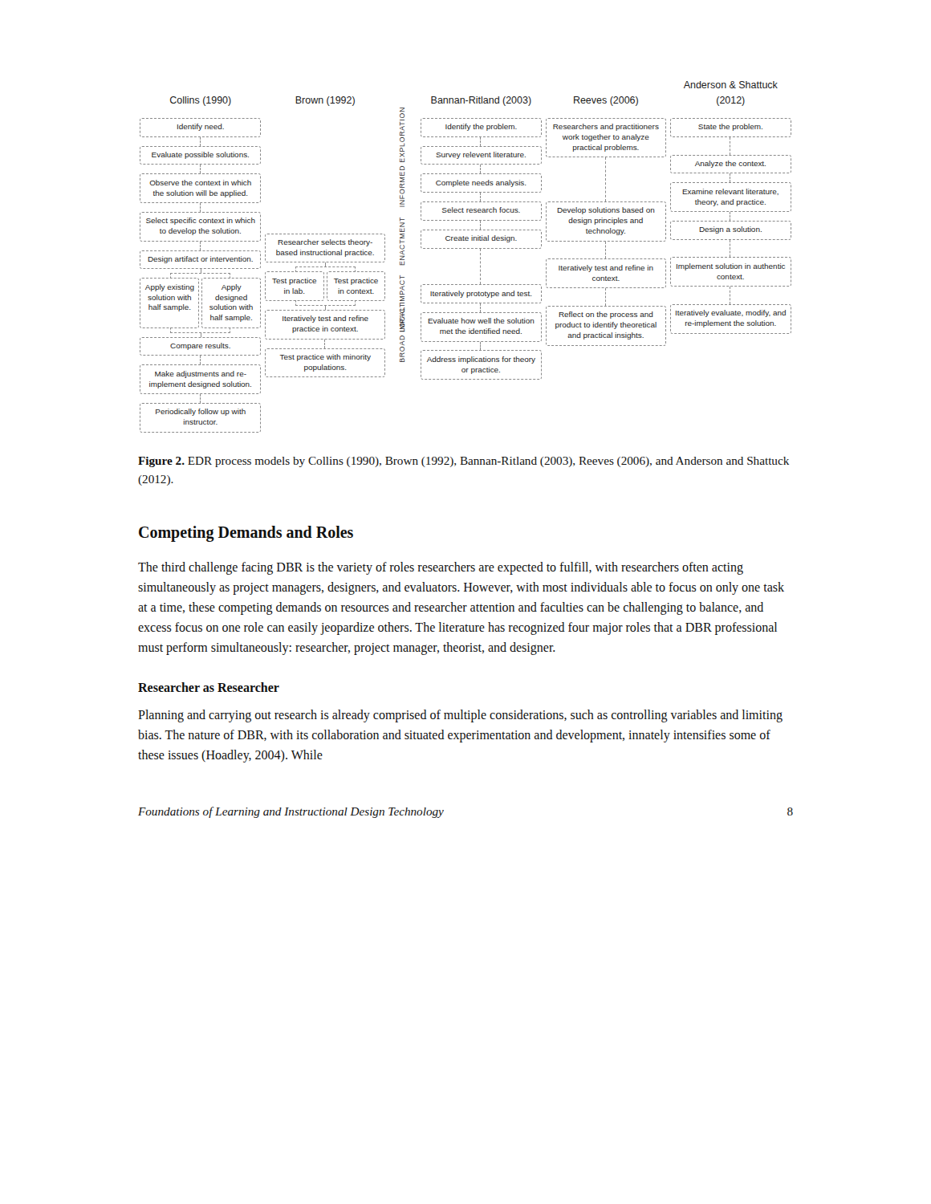| Collins (1990) | Brown (1992) | | Bannan-Ritland (2003) | Reeves (2006) | Anderson & Shattuck (2012) |
| --- | --- | --- | --- | --- | --- |
| Identify need. Evaluate possible solutions. Observe the context in which the solution will be applied. Select specific context in which to develop the solution. Design artifact or intervention. Apply existing solution with half sample. Apply designed solution with half sample. Compare results. Make adjustments and re-implement designed solution. Periodically follow up with instructor. | Researcher selects theory-based instructional practice. Test practice in lab. Test practice in context. Iteratively test and refine practice in context. Test practice with minority populations. | INFORMED EXPLORATION ENACTMENT LOCAL IMPACT BROAD IMPACT | Identify the problem. Survey relevent literature. Complete needs analysis. Select research focus. Create initial design. Iteratively prototype and test. Evaluate how well the solution met the identified need. Address implications for theory or practice. | Researchers and practitioners work together to analyze practical problems. Develop solutions based on design principles and technology. Iteratively test and refine in context. Reflect on the process and product to identify theoretical and practical insights. | State the problem. Analyze the context. Examine relevant literature, theory, and practice. Design a solution. Implement solution in authentic context. Iteratively evaluate, modify, and re-implement the solution. |
Figure 2. EDR process models by Collins (1990), Brown (1992), Bannan-Ritland (2003), Reeves (2006), and Anderson and Shattuck (2012).
Competing Demands and Roles
The third challenge facing DBR is the variety of roles researchers are expected to fulfill, with researchers often acting simultaneously as project managers, designers, and evaluators. However, with most individuals able to focus on only one task at a time, these competing demands on resources and researcher attention and faculties can be challenging to balance, and excess focus on one role can easily jeopardize others. The literature has recognized four major roles that a DBR professional must perform simultaneously: researcher, project manager, theorist, and designer.
Researcher as Researcher
Planning and carrying out research is already comprised of multiple considerations, such as controlling variables and limiting bias. The nature of DBR, with its collaboration and situated experimentation and development, innately intensifies some of these issues (Hoadley, 2004). While
Foundations of Learning and Instructional Design Technology 8